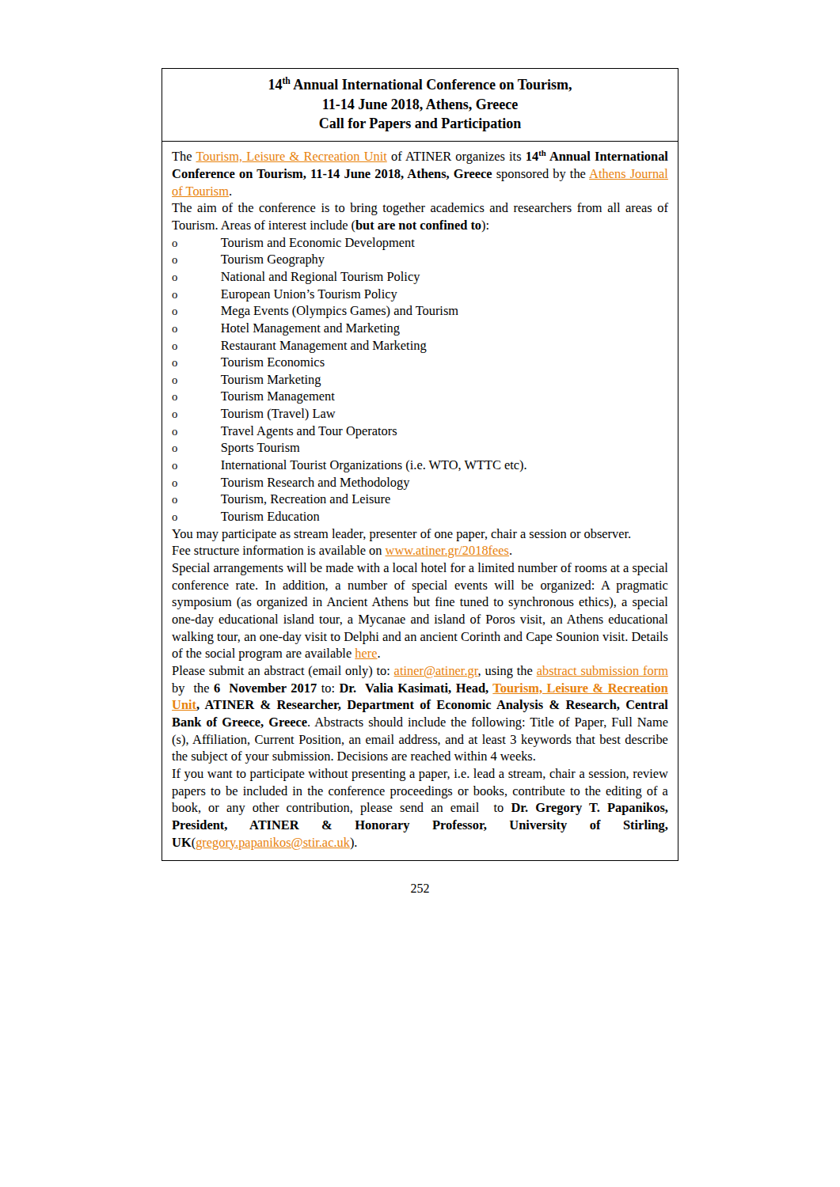14th Annual International Conference on Tourism, 11-14 June 2018, Athens, Greece Call for Papers and Participation
The Tourism, Leisure & Recreation Unit of ATINER organizes its 14th Annual International Conference on Tourism, 11-14 June 2018, Athens, Greece sponsored by the Athens Journal of Tourism.
The aim of the conference is to bring together academics and researchers from all areas of Tourism. Areas of interest include (but are not confined to):
oTourism and Economic Development
oTourism Geography
oNational and Regional Tourism Policy
oEuropean Union’s Tourism Policy
oMega Events (Olympics Games) and Tourism
oHotel Management and Marketing
oRestaurant Management and Marketing
oTourism Economics
oTourism Marketing
oTourism Management
oTourism (Travel) Law
oTravel Agents and Tour Operators
oSports Tourism
oInternational Tourist Organizations (i.e. WTO, WTTC etc).
oTourism Research and Methodology
oTourism, Recreation and Leisure
oTourism Education
You may participate as stream leader, presenter of one paper, chair a session or observer.
Fee structure information is available on www.atiner.gr/2018fees.
Special arrangements will be made with a local hotel for a limited number of rooms at a special conference rate. In addition, a number of special events will be organized: A pragmatic symposium (as organized in Ancient Athens but fine tuned to synchronous ethics), a special one-day educational island tour, a Mycanae and island of Poros visit, an Athens educational walking tour, an one-day visit to Delphi and an ancient Corinth and Cape Sounion visit. Details of the social program are available here.
Please submit an abstract (email only) to: atiner@atiner.gr, using the abstract submission form by the 6 November 2017 to: Dr. Valia Kasimati, Head, Tourism, Leisure & Recreation Unit, ATINER & Researcher, Department of Economic Analysis & Research, Central Bank of Greece, Greece. Abstracts should include the following: Title of Paper, Full Name (s), Affiliation, Current Position, an email address, and at least 3 keywords that best describe the subject of your submission. Decisions are reached within 4 weeks.
If you want to participate without presenting a paper, i.e. lead a stream, chair a session, review papers to be included in the conference proceedings or books, contribute to the editing of a book, or any other contribution, please send an email to Dr. Gregory T. Papanikos, President, ATINER & Honorary Professor, University of Stirling, UK(gregory.papanikos@stir.ac.uk).
252